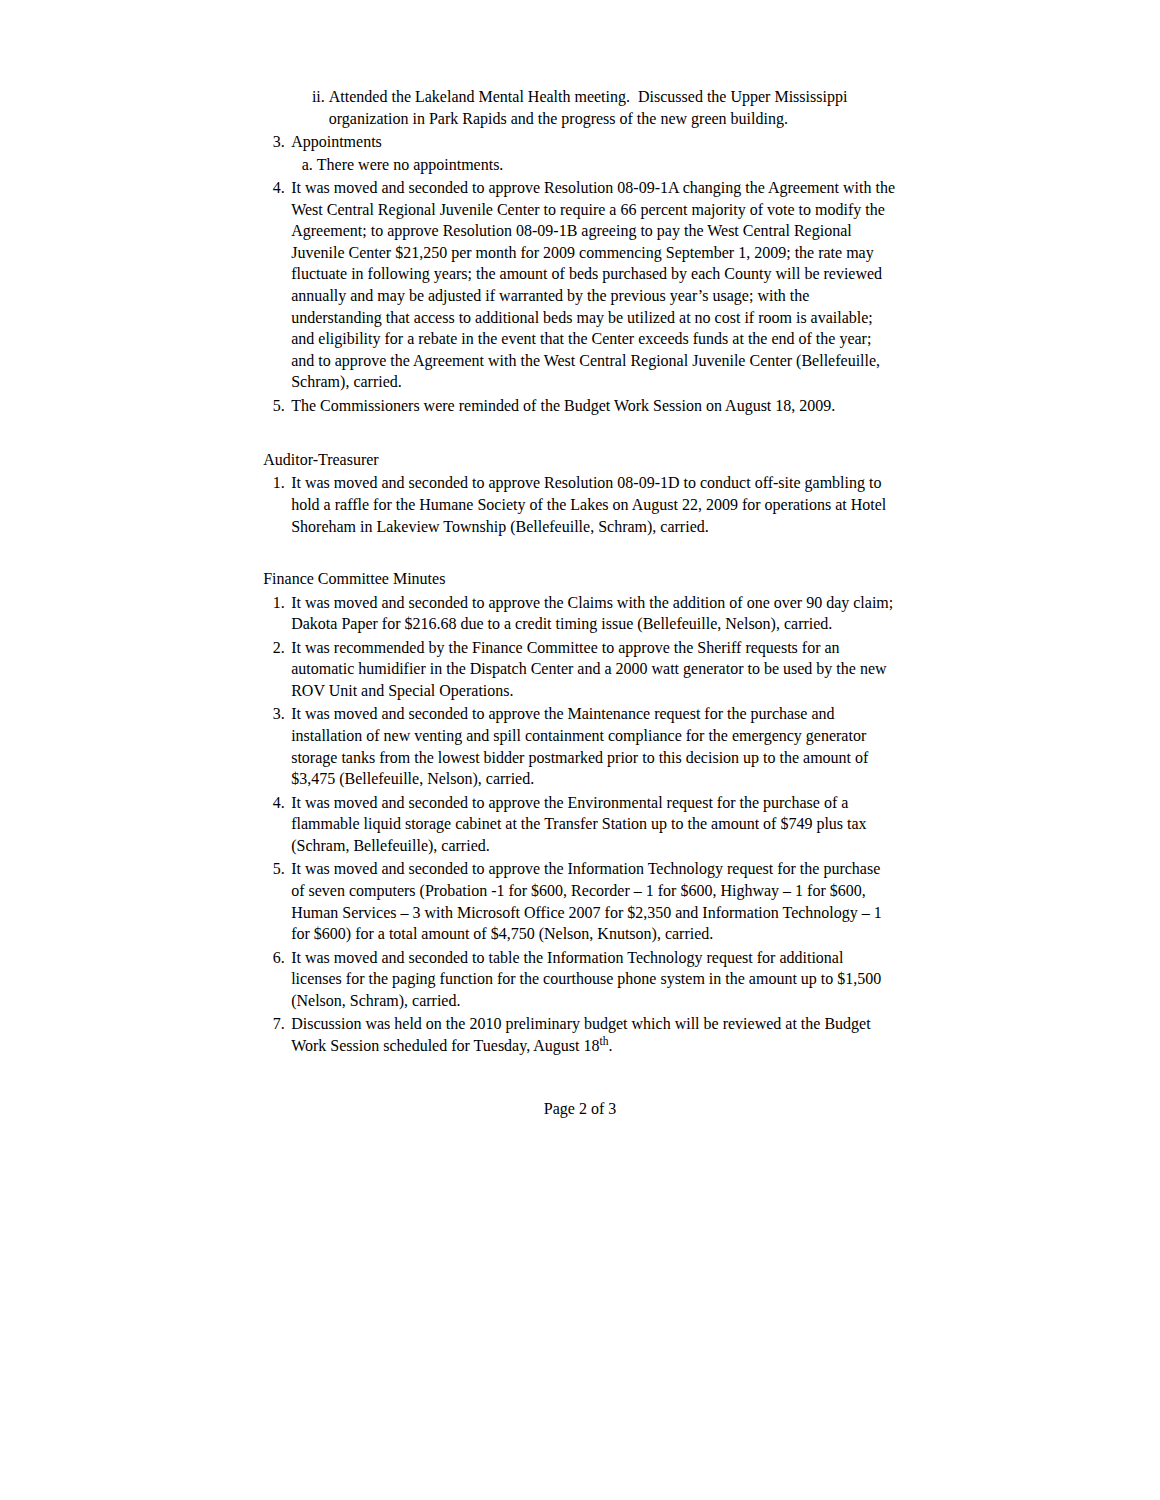Attended the Lakeland Mental Health meeting. Discussed the Upper Mississippi organization in Park Rapids and the progress of the new green building.
Appointments
There were no appointments.
It was moved and seconded to approve Resolution 08-09-1A changing the Agreement with the West Central Regional Juvenile Center to require a 66 percent majority of vote to modify the Agreement; to approve Resolution 08-09-1B agreeing to pay the West Central Regional Juvenile Center $21,250 per month for 2009 commencing September 1, 2009; the rate may fluctuate in following years; the amount of beds purchased by each County will be reviewed annually and may be adjusted if warranted by the previous year’s usage; with the understanding that access to additional beds may be utilized at no cost if room is available; and eligibility for a rebate in the event that the Center exceeds funds at the end of the year; and to approve the Agreement with the West Central Regional Juvenile Center (Bellefeuille, Schram), carried.
The Commissioners were reminded of the Budget Work Session on August 18, 2009.
Auditor-Treasurer
It was moved and seconded to approve Resolution 08-09-1D to conduct off-site gambling to hold a raffle for the Humane Society of the Lakes on August 22, 2009 for operations at Hotel Shoreham in Lakeview Township (Bellefeuille, Schram), carried.
Finance Committee Minutes
It was moved and seconded to approve the Claims with the addition of one over 90 day claim; Dakota Paper for $216.68 due to a credit timing issue (Bellefeuille, Nelson), carried.
It was recommended by the Finance Committee to approve the Sheriff requests for an automatic humidifier in the Dispatch Center and a 2000 watt generator to be used by the new ROV Unit and Special Operations.
It was moved and seconded to approve the Maintenance request for the purchase and installation of new venting and spill containment compliance for the emergency generator storage tanks from the lowest bidder postmarked prior to this decision up to the amount of $3,475 (Bellefeuille, Nelson), carried.
It was moved and seconded to approve the Environmental request for the purchase of a flammable liquid storage cabinet at the Transfer Station up to the amount of $749 plus tax (Schram, Bellefeuille), carried.
It was moved and seconded to approve the Information Technology request for the purchase of seven computers (Probation -1 for $600, Recorder – 1 for $600, Highway – 1 for $600, Human Services – 3 with Microsoft Office 2007 for $2,350 and Information Technology – 1 for $600) for a total amount of $4,750 (Nelson, Knutson), carried.
It was moved and seconded to table the Information Technology request for additional licenses for the paging function for the courthouse phone system in the amount up to $1,500 (Nelson, Schram), carried.
Discussion was held on the 2010 preliminary budget which will be reviewed at the Budget Work Session scheduled for Tuesday, August 18th.
Page 2 of 3